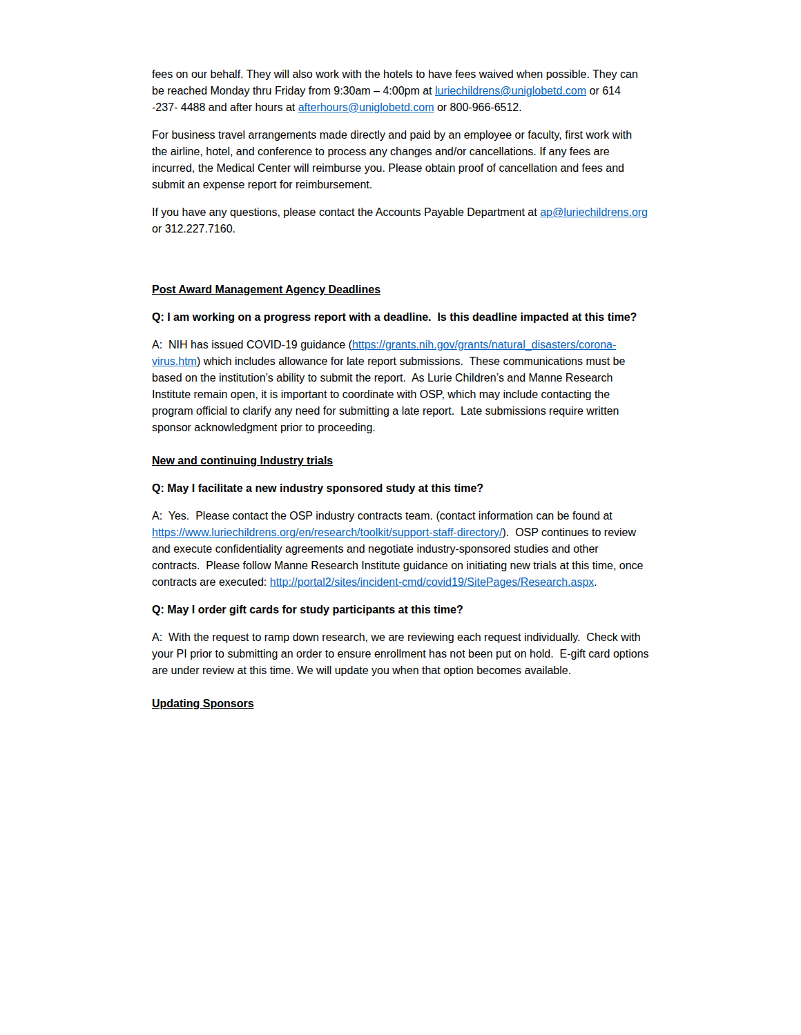fees on our behalf. They will also work with the hotels to have fees waived when possible. They can be reached Monday thru Friday from 9:30am – 4:00pm at luriechildrens@uniglobetd.com or 614 -237- 4488 and after hours at afterhours@uniglobetd.com or 800-966-6512.
For business travel arrangements made directly and paid by an employee or faculty, first work with the airline, hotel, and conference to process any changes and/or cancellations. If any fees are incurred, the Medical Center will reimburse you. Please obtain proof of cancellation and fees and submit an expense report for reimbursement.
If you have any questions, please contact the Accounts Payable Department at ap@luriechildrens.org or 312.227.7160.
Post Award Management Agency Deadlines
Q: I am working on a progress report with a deadline. Is this deadline impacted at this time?
A: NIH has issued COVID-19 guidance (https://grants.nih.gov/grants/natural_disasters/corona-virus.htm) which includes allowance for late report submissions. These communications must be based on the institution’s ability to submit the report. As Lurie Children’s and Manne Research Institute remain open, it is important to coordinate with OSP, which may include contacting the program official to clarify any need for submitting a late report. Late submissions require written sponsor acknowledgment prior to proceeding.
New and continuing Industry trials
Q: May I facilitate a new industry sponsored study at this time?
A: Yes. Please contact the OSP industry contracts team. (contact information can be found at https://www.luriechildrens.org/en/research/toolkit/support-staff-directory/). OSP continues to review and execute confidentiality agreements and negotiate industry-sponsored studies and other contracts. Please follow Manne Research Institute guidance on initiating new trials at this time, once contracts are executed: http://portal2/sites/incident-cmd/covid19/SitePages/Research.aspx.
Q: May I order gift cards for study participants at this time?
A: With the request to ramp down research, we are reviewing each request individually. Check with your PI prior to submitting an order to ensure enrollment has not been put on hold. E-gift card options are under review at this time. We will update you when that option becomes available.
Updating Sponsors